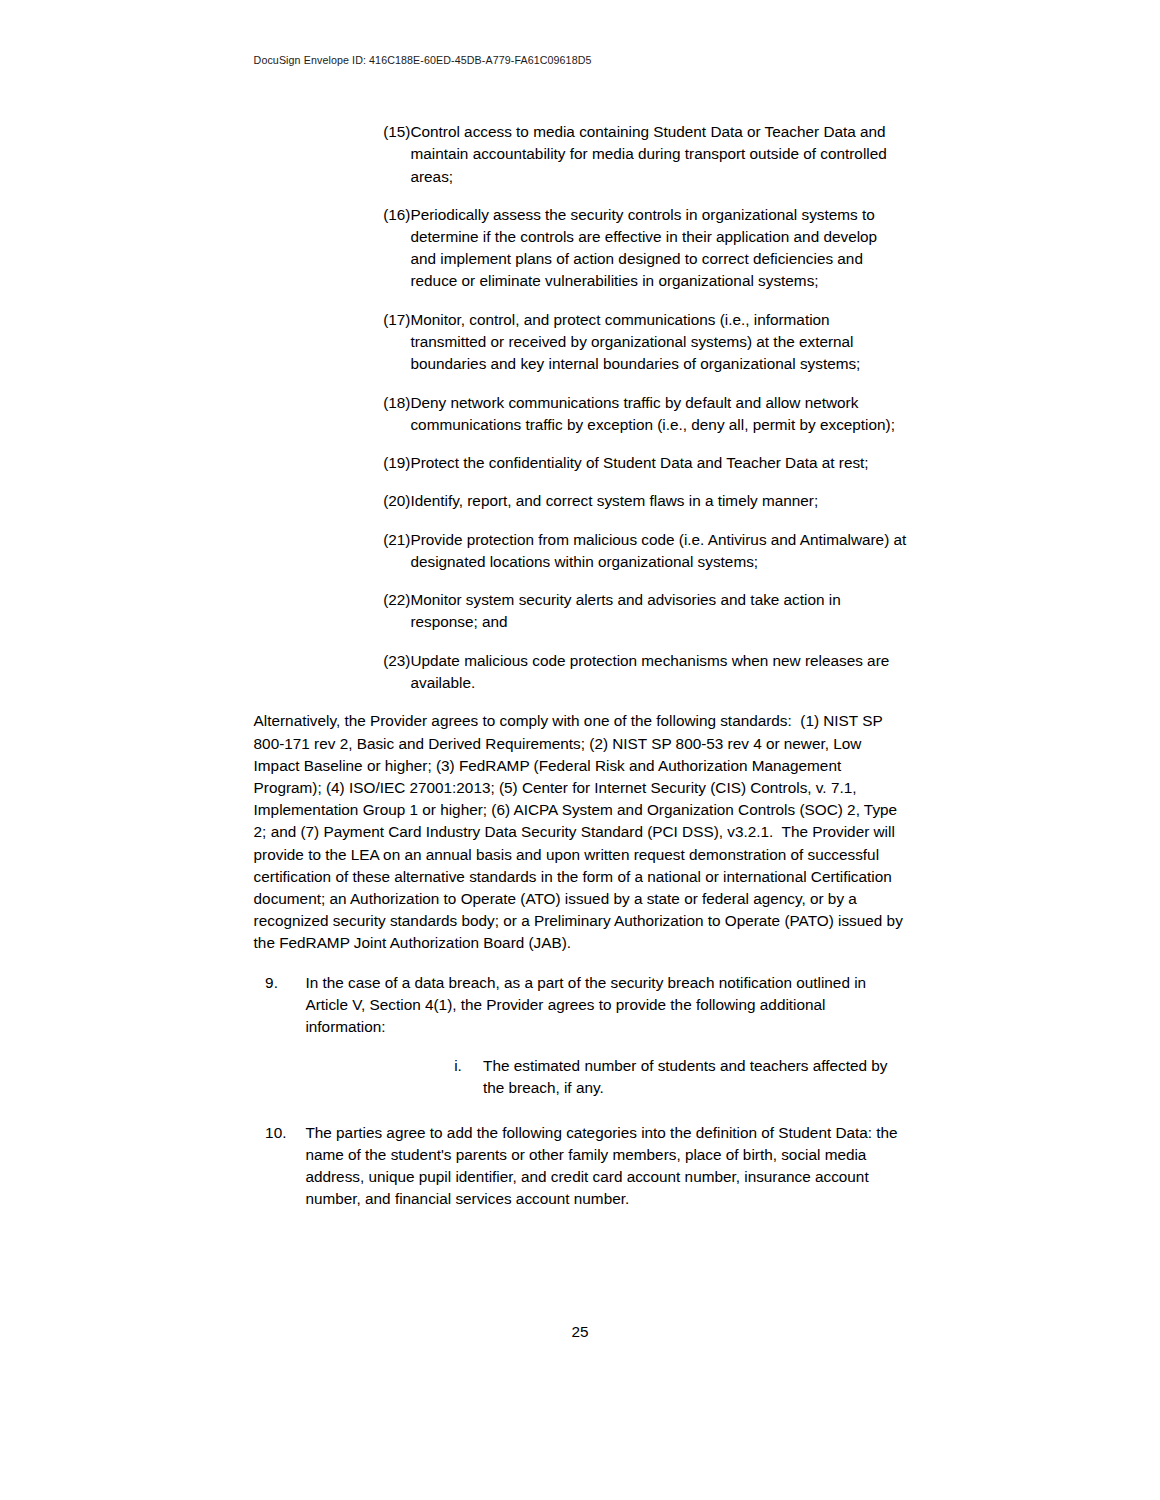DocuSign Envelope ID: 416C188E-60ED-45DB-A779-FA61C09618D5
(15) Control access to media containing Student Data or Teacher Data and maintain accountability for media during transport outside of controlled areas;
(16) Periodically assess the security controls in organizational systems to determine if the controls are effective in their application and develop and implement plans of action designed to correct deficiencies and reduce or eliminate vulnerabilities in organizational systems;
(17) Monitor, control, and protect communications (i.e., information transmitted or received by organizational systems) at the external boundaries and key internal boundaries of organizational systems;
(18) Deny network communications traffic by default and allow network communications traffic by exception (i.e., deny all, permit by exception);
(19) Protect the confidentiality of Student Data and Teacher Data at rest;
(20) Identify, report, and correct system flaws in a timely manner;
(21) Provide protection from malicious code (i.e. Antivirus and Antimalware) at designated locations within organizational systems;
(22) Monitor system security alerts and advisories and take action in response; and
(23) Update malicious code protection mechanisms when new releases are available.
Alternatively, the Provider agrees to comply with one of the following standards: (1) NIST SP 800-171 rev 2, Basic and Derived Requirements; (2) NIST SP 800-53 rev 4 or newer, Low Impact Baseline or higher; (3) FedRAMP (Federal Risk and Authorization Management Program); (4) ISO/IEC 27001:2013; (5) Center for Internet Security (CIS) Controls, v. 7.1, Implementation Group 1 or higher; (6) AICPA System and Organization Controls (SOC) 2, Type 2; and (7) Payment Card Industry Data Security Standard (PCI DSS), v3.2.1. The Provider will provide to the LEA on an annual basis and upon written request demonstration of successful certification of these alternative standards in the form of a national or international Certification document; an Authorization to Operate (ATO) issued by a state or federal agency, or by a recognized security standards body; or a Preliminary Authorization to Operate (PATO) issued by the FedRAMP Joint Authorization Board (JAB).
9. In the case of a data breach, as a part of the security breach notification outlined in Article V, Section 4(1), the Provider agrees to provide the following additional information:
i. The estimated number of students and teachers affected by the breach, if any.
10. The parties agree to add the following categories into the definition of Student Data: the name of the student's parents or other family members, place of birth, social media address, unique pupil identifier, and credit card account number, insurance account number, and financial services account number.
25